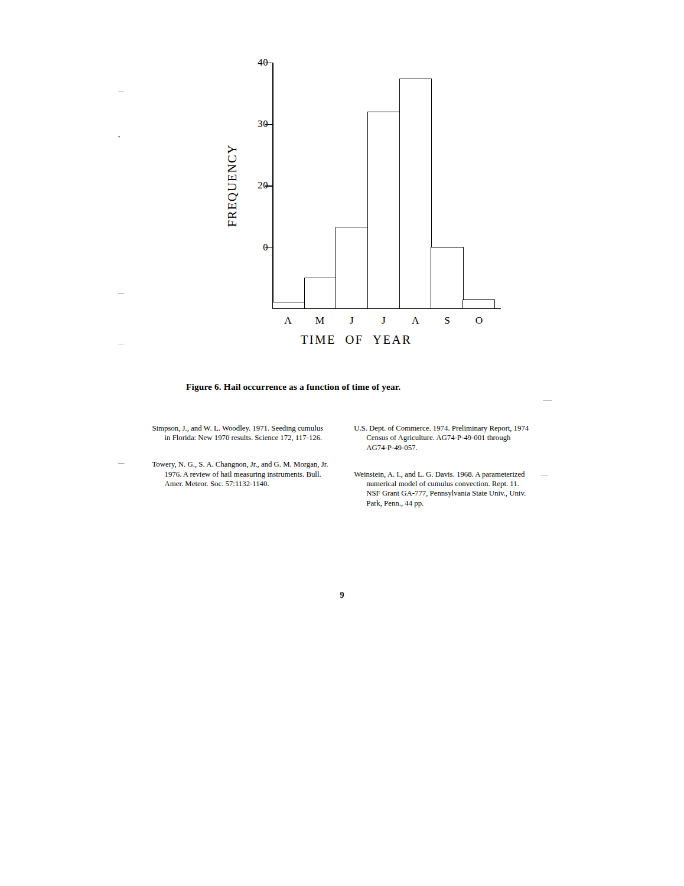— • — — —
FREQUENCY
40
30
20
 0
A M J J A S O
TIME OF YEAR
Figure 6. Hail occurrence as a function of time of year.
Simpson, J., and W. L. Woodley. 1971. Seeding cumulus in Florida: New 1970 results. Science 172, 117-126.
Towery, N. G., S. A. Changnon, Jr., and G. M. Morgan, Jr. 1976. A review of hail measuring instruments. Bull. Amer. Meteor. Soc. 57:1132-1140.
U.S. Dept. of Commerce. 1974. Preliminary Report, 1974 Census of Agriculture. AG74-P-49-001 through AG74-P-49-057.
Weinstein, A. I., and L. G. Davis. 1968. A parameterized numerical model of cumulus convection. Rept. 11. NSF Grant GA-777, Pennsylvania State Univ., Univ. Park, Penn., 44 pp.
—
9